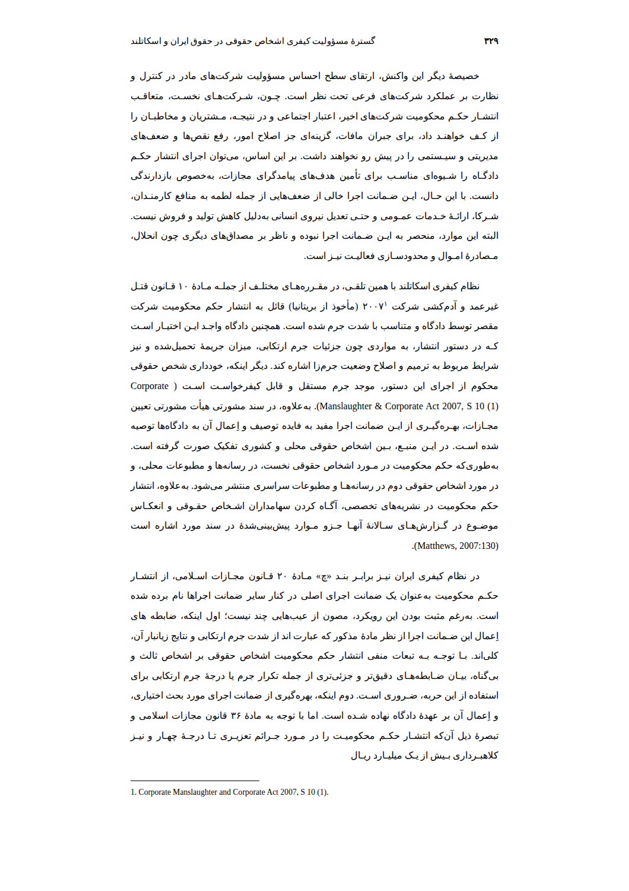۳۲۹ گسترۀ مسؤولیت کیفری اشخاص حقوقی در حقوق ایران و اسکاتلند
خصیصۀ دیگر این واکنش، ارتقای سطح احساس مسؤولیت شرکت‌های مادر در کنترل و نظارت بر عملکرد شرکت‌های فرعی تحت نظر است. چـون، شـرکت‌هـای نخسـت، متعاقـب انتشـار حکـم محکومیت شرکت‌های اخیر، اعتبار اجتماعی و در نتیجـه، مـشتریان و مخاطبـان را از کـف خواهنـد داد، برای جبران مافات، گزینه‌ای جز اصلاح امور، رفع نقص‌ها و ضعف‌های مدیریتی و سیـستمی را در پیش رو نخواهند داشت. بر این اساس، می‌توان اجرای انتشار حکـم دادگـاه را شـیوه‌ای مناسـب برای تأمین هدف‌های پیامدگرای مجازات، به‌خصوص بازدارندگی دانست. با این حـال، ایـن ضـمانت اجرا خالی از ضعف‌هایی از جمله لطمه به منافع کارمنـدان، شـرکا، ارائـۀ خـدمات عمـومی و حتـی تعدیل نیروی انسانی به‌دلیل کاهش تولید و فروش نیست. البته این موارد، منحصر به ایـن ضـمانت اجرا نبوده و ناظر بر مصداق‌های دیگری چون انحلال، مـصادرۀ امـوال و محدودسـازی فعالیـت نیـز است.
نظام کیفری اسکاتلند با همین تلقـی، در مقـرره‌هـای مختلـف از جملـه مـادۀ ۱۰ قـانون قتـل غیرعمد و آدم‌کشی شرکت ۲۰۰۷۱ (مأخوذ از بریتانیا) قائل به انتشار حکم محکومیت شرکت مقصر توسط دادگاه و متناسب با شدت جرم شده است. همچنین دادگاه واجـد ایـن اختیـار اسـت کـه در دستور انتشار، به مواردی چون جزئیات جرم ارتکابی، میزان جریمۀ تحمیل‌شده و نیز شرایط مربوط به ترمیم و اصلاح وضعیت جرم‌زا اشاره کند. دیگر اینکه، خودداری شخص حقوقی محکوم از اجرای این دستور، موجد جرم مستقل و قابل کیفرخواسـت اسـت ( Corporate Manslaughter & Corporate Act 2007, S 10 (1)). به‌علاوه، در سند مشورتی هیأت مشورتی تعیین مجـازات، بهـره‌گیـری از ایـن ضمانت اجرا مفید به فایده توصیف و اِعمال آن به دادگاه‌ها توصیه شده اسـت. در ایـن منبـع، بـین اشخاص حقوقی محلی و کشوری تفکیک صورت گرفته است. به‌طوری‌که حکم محکومیت در مـورد اشخاص حقوقی نخست، در رسانه‌ها و مطبوعات محلی، و در مورد اشخاص حقوقی دوم در رسانه‌هـا و مطبوعات سراسری منتشر می‌شود. به‌علاوه، انتشار حکم محکومیت در نشریه‌های تخصصی، آگـاه کردن سهامداران اشـخاص حقـوقی و انعکـاس موضـوع در گـزارش‌هـای سـالانۀ آنهـا جـزو مـوارد پیش‌بینی‌شدۀ در سند مورد اشاره است (Matthews, 2007:130).
در نظام کیفری ایران نیـز برابـر بنـد «چ» مـادۀ ۲۰ قـانون مجـازات اسـلامی، از انتشـار حکـم محکومیت به‌عنوان یک ضمانت اجرای اصلی در کنار سایر ضمانت اجراها نام برده شده است. به‌رغم مثبت بودن این رویکرد، مصون از عیب‌هایی چند نیست؛ اول اینکه، ضابطه های اِعمال این ضـمانت اجرا از نظر مادۀ مذکور که عبارت اند از شدت جرم ارتکابی و نتایج زیانبار آن، کلی‌اند. بـا توجـه بـه تبعات منفی انتشار حکم محکومیت اشخاص حقوقی بر اشخاص ثالث و بی‌گناه، بیـان ضـابطه‌هـای دقیق‌تر و جزئی‌تری از جمله تکرار جرم یا درجۀ جرم ارتکابی برای استفاده از این حربه، ضـروری اسـت. دوم اینکه، بهره‌گیری از ضمانت اجرای مورد بحث اختیاری، و اِعمال آن بر عهدۀ دادگاه نهاده شـده است. اما با توجه به مادۀ ۳۶ قانون مجازات اسلامی و تبصرۀ ذیل آن‌که انتشـار حکـم محکومیـت را در مـورد جـرائم تعزیـری تـا درجـۀ چهـار و نیـز کلاهبـرداری بـیش از یـک میلیـارد ریـال
1. Corporate Manslaughter and Corporate Act 2007, S 10 (1).